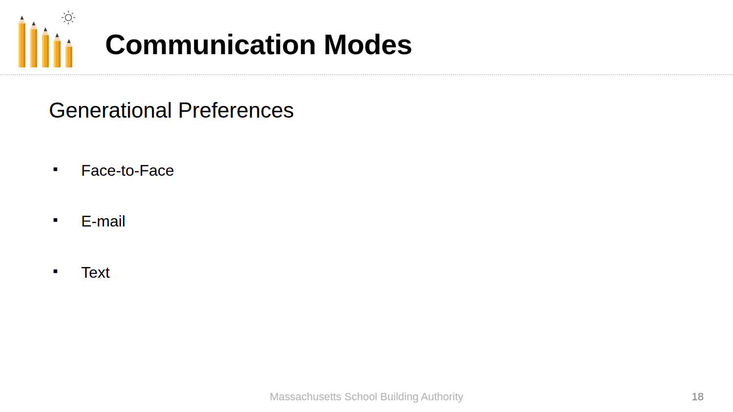Communication Modes
Generational Preferences
Face-to-Face
E-mail
Text
Massachusetts School Building Authority
18